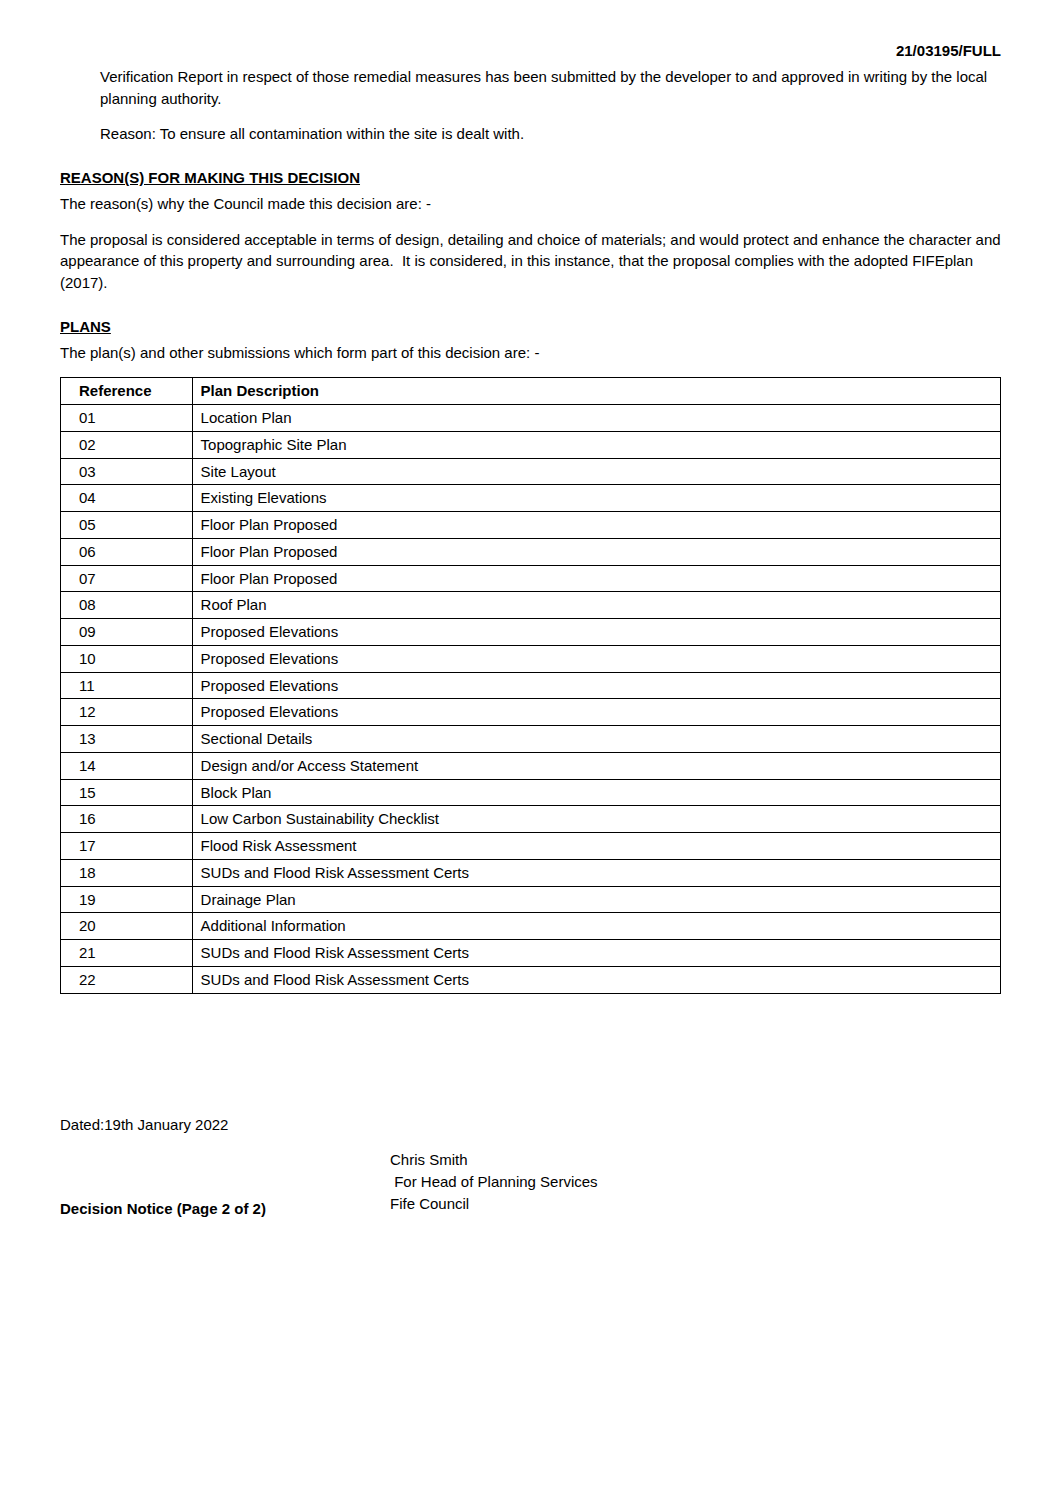21/03195/FULL
Verification Report in respect of those remedial measures has been submitted by the developer to and approved in writing by the local planning authority.
Reason: To ensure all contamination within the site is dealt with.
REASON(S) FOR MAKING THIS DECISION
The reason(s) why the Council made this decision are: -
The proposal is considered acceptable in terms of design, detailing and choice of materials; and would protect and enhance the character and appearance of this property and surrounding area. It is considered, in this instance, that the proposal complies with the adopted FIFEplan (2017).
PLANS
The plan(s) and other submissions which form part of this decision are: -
| Reference | Plan Description |
| --- | --- |
| 01 | Location Plan |
| 02 | Topographic Site Plan |
| 03 | Site Layout |
| 04 | Existing Elevations |
| 05 | Floor Plan Proposed |
| 06 | Floor Plan Proposed |
| 07 | Floor Plan Proposed |
| 08 | Roof Plan |
| 09 | Proposed Elevations |
| 10 | Proposed Elevations |
| 11 | Proposed Elevations |
| 12 | Proposed Elevations |
| 13 | Sectional Details |
| 14 | Design and/or Access Statement |
| 15 | Block Plan |
| 16 | Low Carbon Sustainability Checklist |
| 17 | Flood Risk Assessment |
| 18 | SUDs and Flood Risk Assessment Certs |
| 19 | Drainage Plan |
| 20 | Additional Information |
| 21 | SUDs and Flood Risk Assessment Certs |
| 22 | SUDs and Flood Risk Assessment Certs |
Dated:19th January 2022
Chris Smith
For Head of Planning Services
Decision Notice (Page 2 of 2)
Fife Council